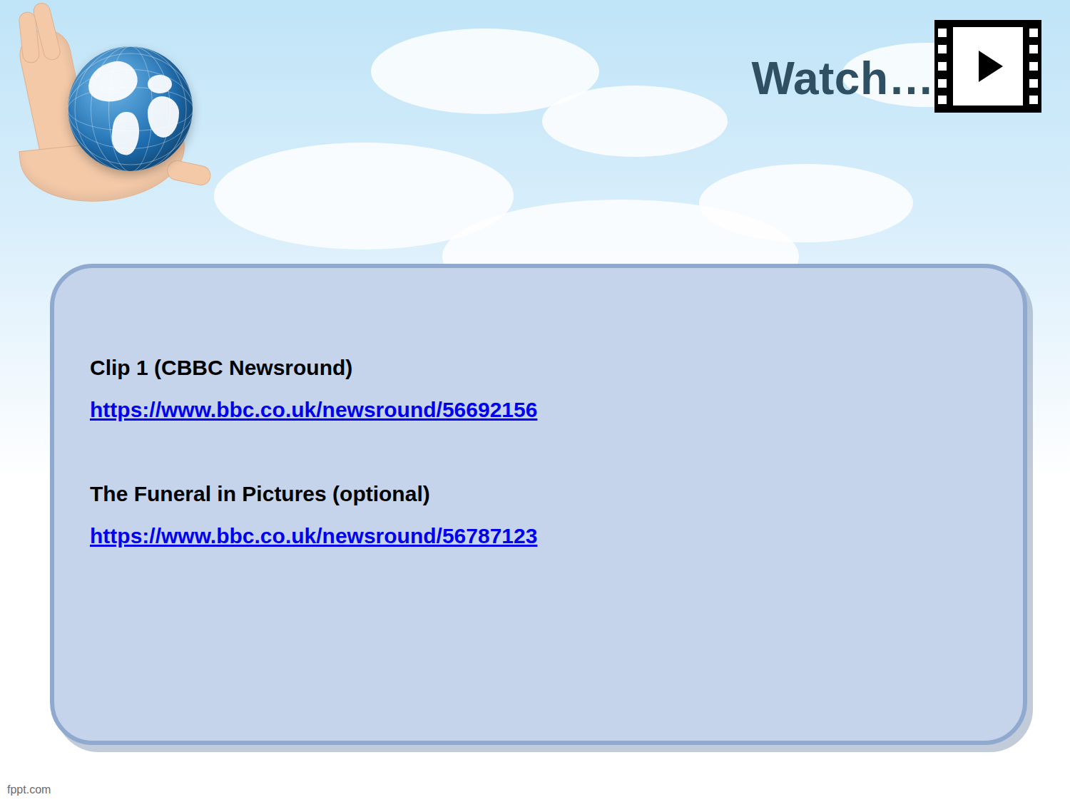Watch…
Clip 1 (CBBC Newsround)
https://www.bbc.co.uk/newsround/56692156
The Funeral in Pictures (optional)
https://www.bbc.co.uk/newsround/56787123
fppt.com